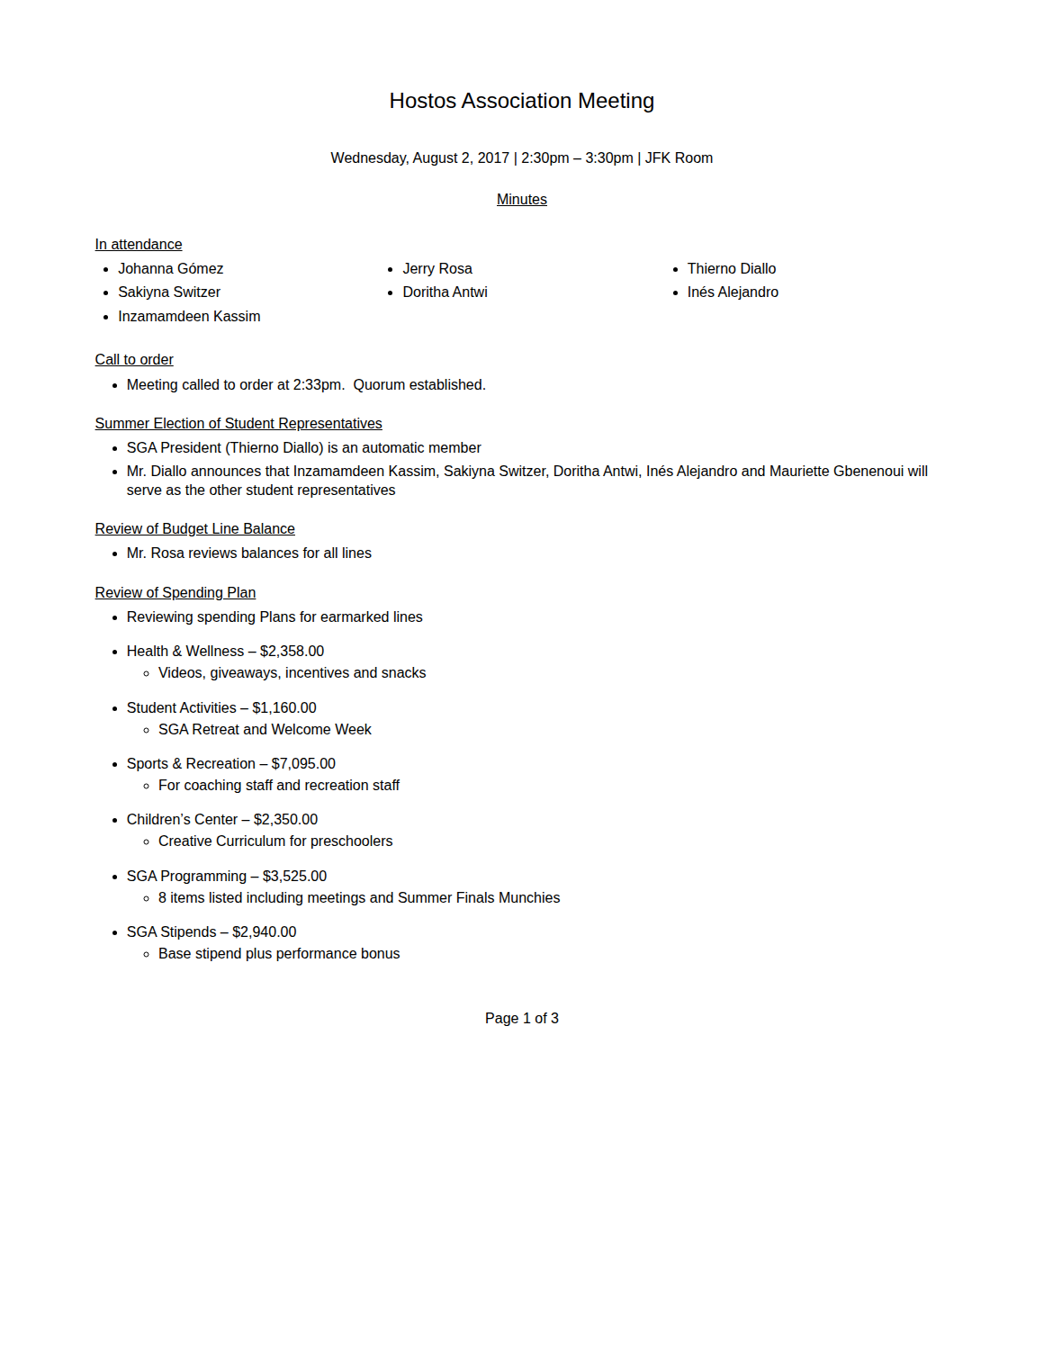Hostos Association Meeting
Wednesday, August 2, 2017 | 2:30pm – 3:30pm | JFK Room
Minutes
In attendance
| Johanna Gómez Sakiyna Switzer Inzamamdeen Kassim | Jerry Rosa Doritha Antwi | Thierno Diallo Inés Alejandro |
Call to order
Meeting called to order at 2:33pm. Quorum established.
Summer Election of Student Representatives
SGA President (Thierno Diallo) is an automatic member
Mr. Diallo announces that Inzamamdeen Kassim, Sakiyna Switzer, Doritha Antwi, Inés Alejandro and Mauriette Gbenenoui will serve as the other student representatives
Review of Budget Line Balance
Mr. Rosa reviews balances for all lines
Review of Spending Plan
Reviewing spending Plans for earmarked lines
Health & Wellness – $2,358.00
Videos, giveaways, incentives and snacks
Student Activities – $1,160.00
SGA Retreat and Welcome Week
Sports & Recreation – $7,095.00
For coaching staff and recreation staff
Children’s Center – $2,350.00
Creative Curriculum for preschoolers
SGA Programming – $3,525.00
8 items listed including meetings and Summer Finals Munchies
SGA Stipends – $2,940.00
Base stipend plus performance bonus
Page 1 of 3